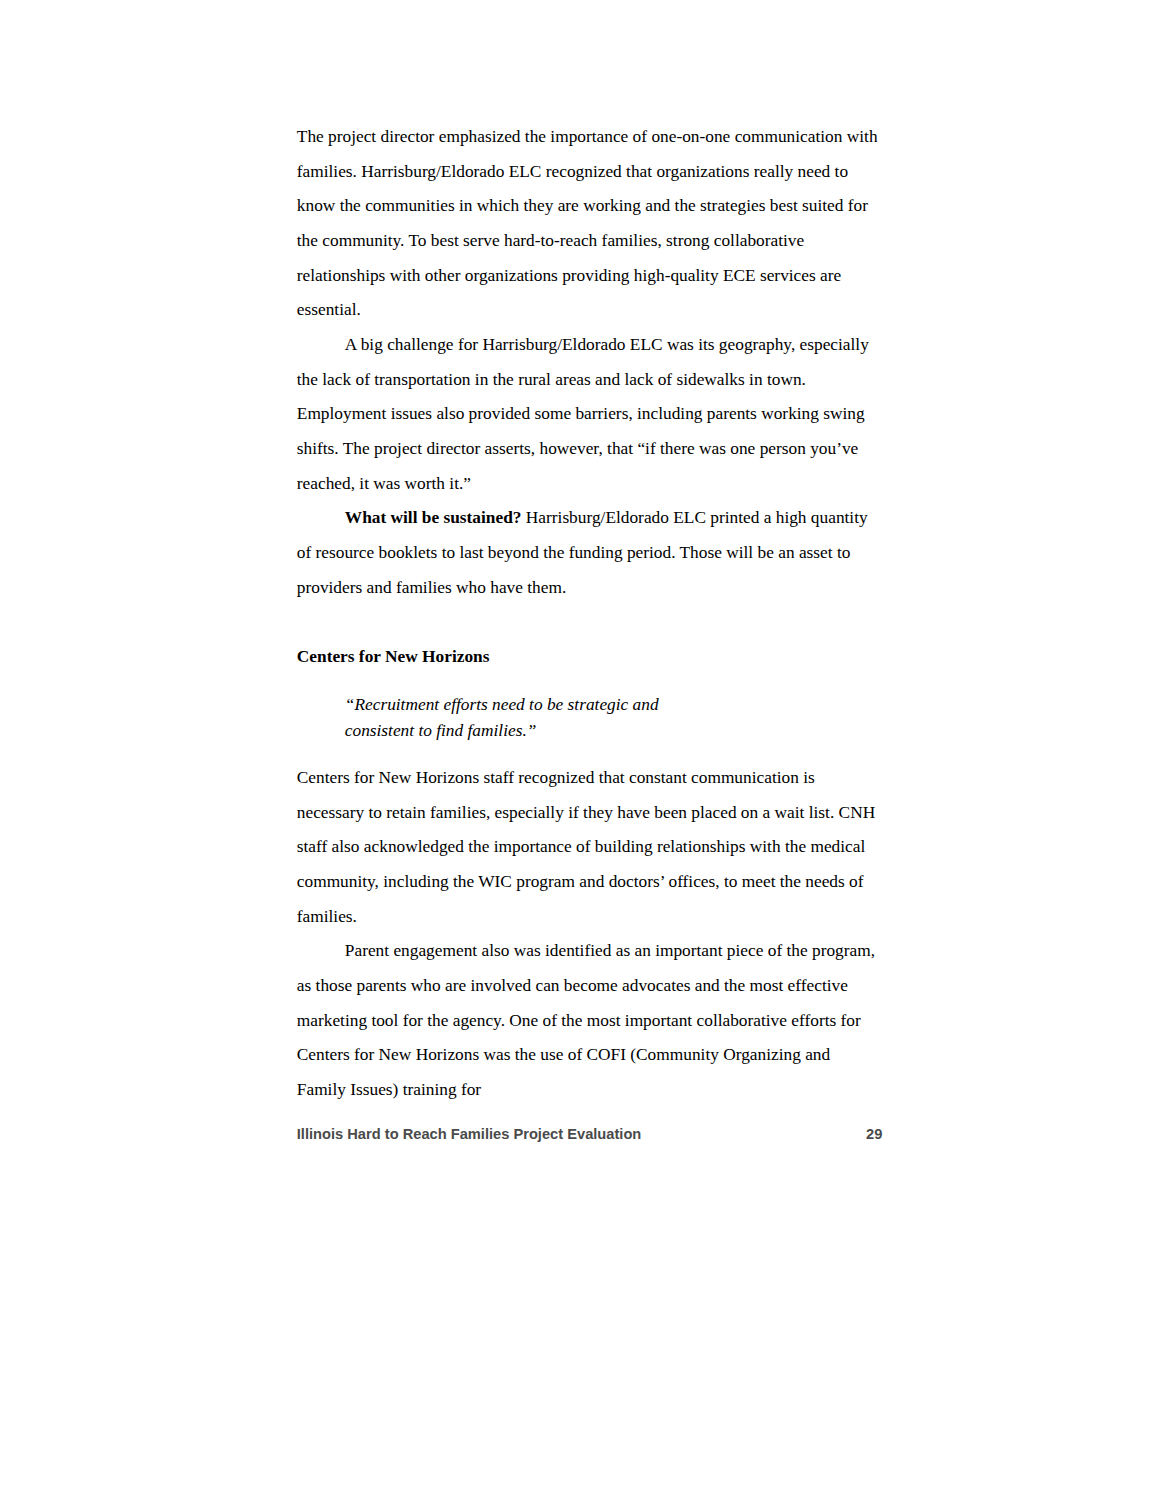The project director emphasized the importance of one-on-one communication with families. Harrisburg/Eldorado ELC recognized that organizations really need to know the communities in which they are working and the strategies best suited for the community. To best serve hard-to-reach families, strong collaborative relationships with other organizations providing high-quality ECE services are essential.
A big challenge for Harrisburg/Eldorado ELC was its geography, especially the lack of transportation in the rural areas and lack of sidewalks in town. Employment issues also provided some barriers, including parents working swing shifts. The project director asserts, however, that “if there was one person you’ve reached, it was worth it.”
What will be sustained? Harrisburg/Eldorado ELC printed a high quantity of resource booklets to last beyond the funding period. Those will be an asset to providers and families who have them.
Centers for New Horizons
“Recruitment efforts need to be strategic and consistent to find families.”
Centers for New Horizons staff recognized that constant communication is necessary to retain families, especially if they have been placed on a wait list. CNH staff also acknowledged the importance of building relationships with the medical community, including the WIC program and doctors’ offices, to meet the needs of families.
Parent engagement also was identified as an important piece of the program, as those parents who are involved can become advocates and the most effective marketing tool for the agency. One of the most important collaborative efforts for Centers for New Horizons was the use of COFI (Community Organizing and Family Issues) training for
Illinois Hard to Reach Families Project Evaluation 29